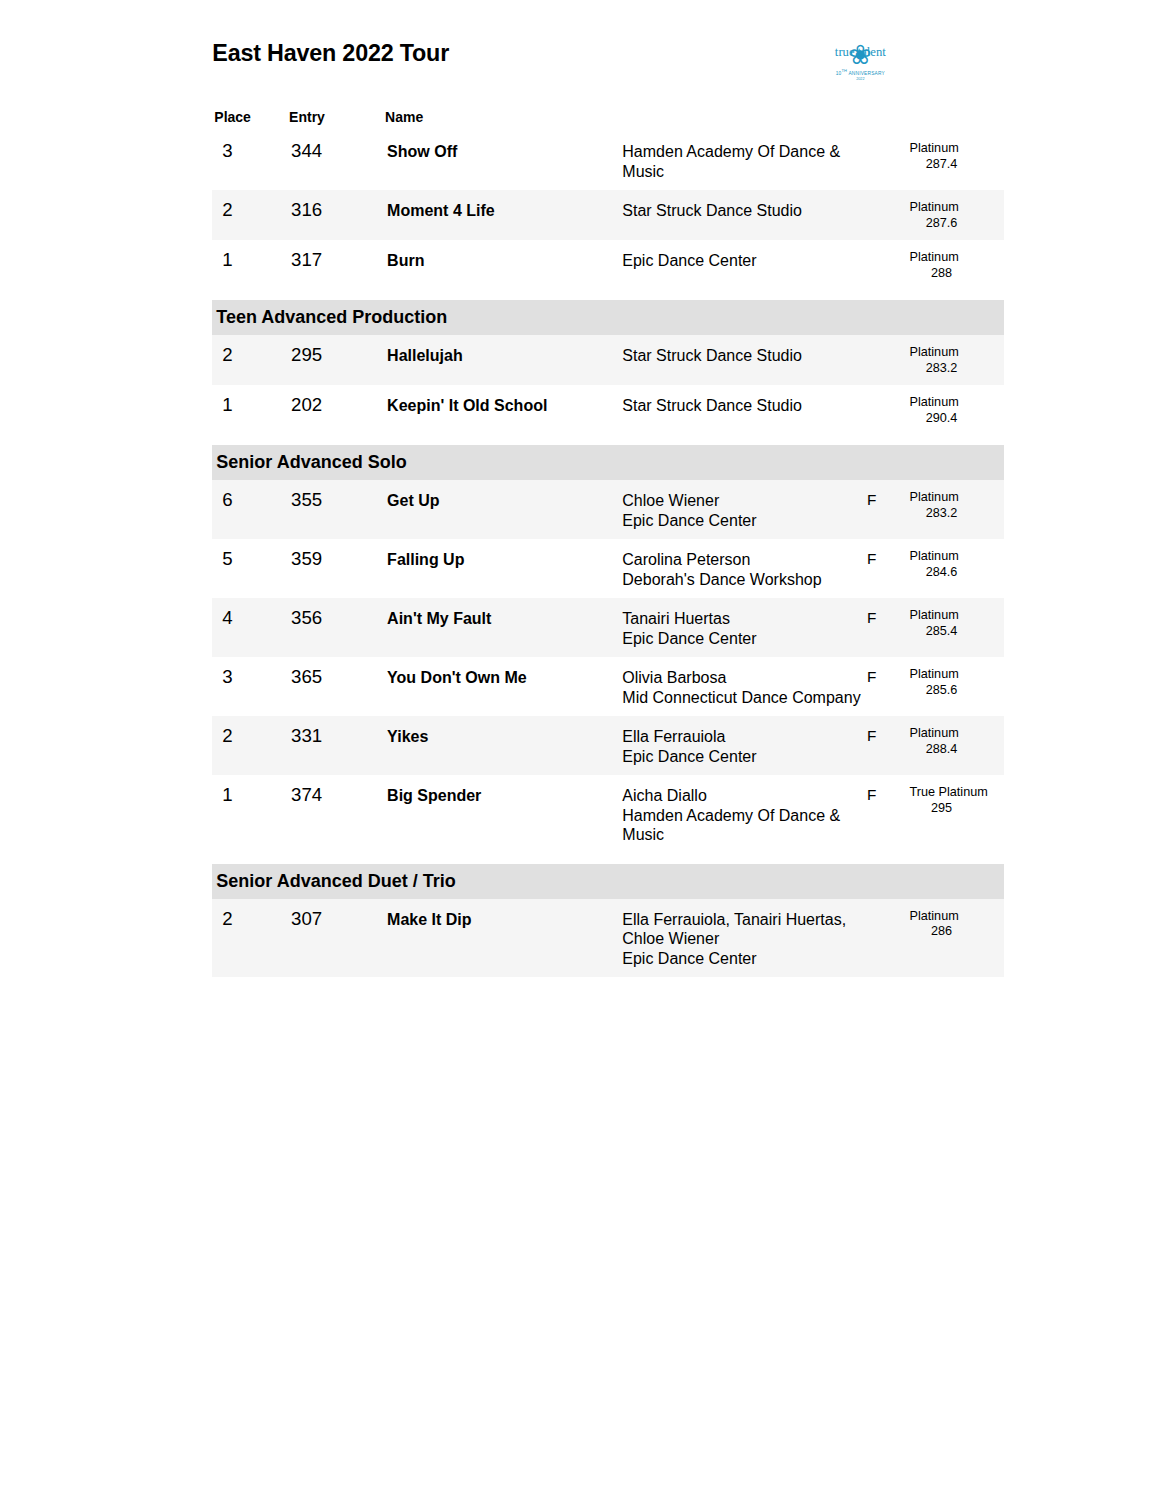East Haven 2022 Tour
❀ true talent 10TH ANNIVERSARY 2022
| Place | Entry | Name | | | |
| --- | --- | --- | --- | --- | --- |
| 3 | 344 | Show Off | Hamden Academy Of Dance & Music | | Platinum 287.4 |
| 2 | 316 | Moment 4 Life | Star Struck Dance Studio | | Platinum 287.6 |
| 1 | 317 | Burn | Epic Dance Center | | Platinum 288 |
| Teen Advanced Production |
| 2 | 295 | Hallelujah | Star Struck Dance Studio | | Platinum 283.2 |
| 1 | 202 | Keepin' It Old School | Star Struck Dance Studio | | Platinum 290.4 |
| Senior Advanced Solo |
| 6 | 355 | Get Up | Chloe Wiener Epic Dance Center | F | Platinum 283.2 |
| 5 | 359 | Falling Up | Carolina Peterson Deborah's Dance Workshop | F | Platinum 284.6 |
| 4 | 356 | Ain't My Fault | Tanairi Huertas Epic Dance Center | F | Platinum 285.4 |
| 3 | 365 | You Don't Own Me | Olivia Barbosa Mid Connecticut Dance Company | F | Platinum 285.6 |
| 2 | 331 | Yikes | Ella Ferrauiola Epic Dance Center | F | Platinum 288.4 |
| 1 | 374 | Big Spender | Aicha Diallo Hamden Academy Of Dance & Music | F | True Platinum 295 |
| Senior Advanced Duet / Trio |
| 2 | 307 | Make It Dip | Ella Ferrauiola, Tanairi Huertas, Chloe Wiener Epic Dance Center | | Platinum 286 |